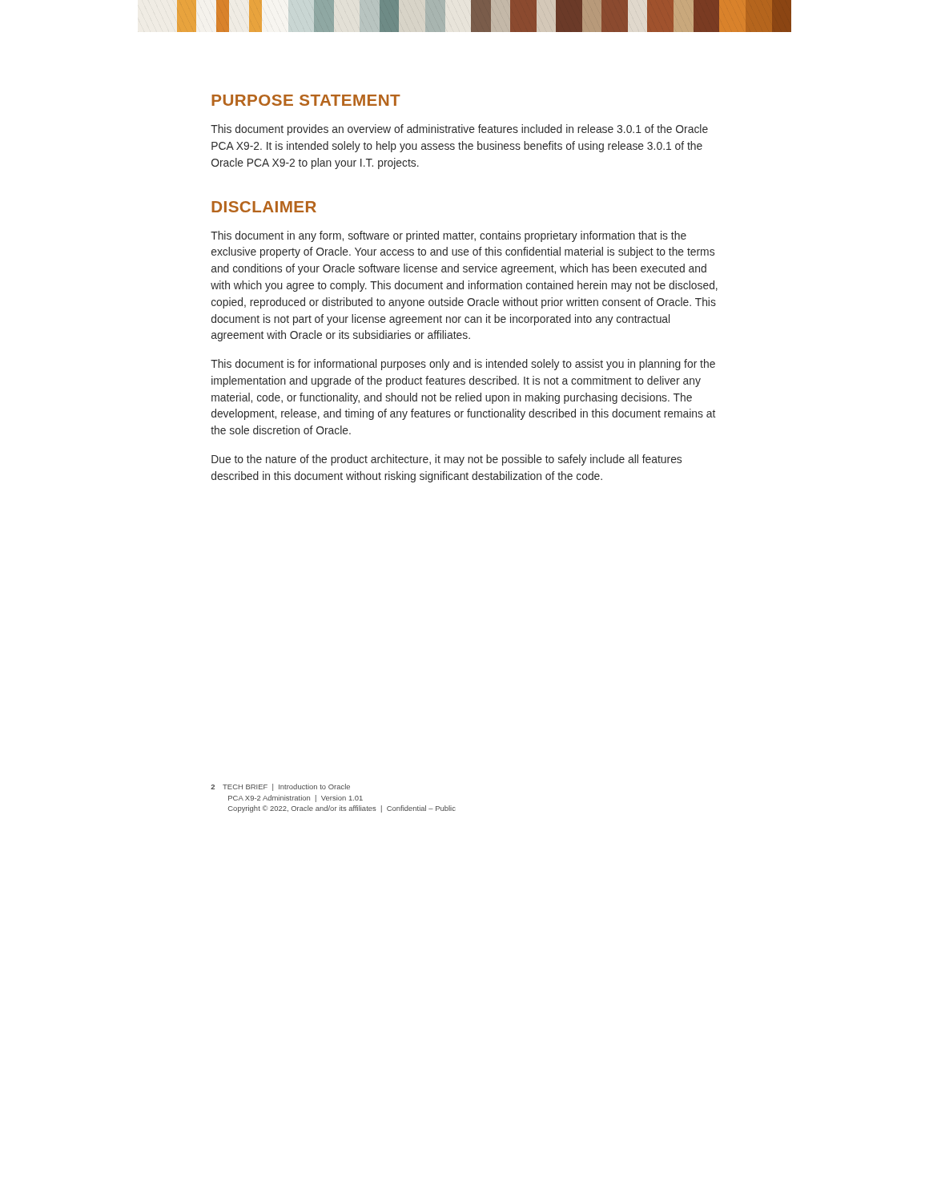PURPOSE STATEMENT
This document provides an overview of administrative features included in release 3.0.1 of the Oracle PCA X9-2. It is intended solely to help you assess the business benefits of using release 3.0.1 of the Oracle PCA X9-2 to plan your I.T. projects.
DISCLAIMER
This document in any form, software or printed matter, contains proprietary information that is the exclusive property of Oracle. Your access to and use of this confidential material is subject to the terms and conditions of your Oracle software license and service agreement, which has been executed and with which you agree to comply. This document and information contained herein may not be disclosed, copied, reproduced or distributed to anyone outside Oracle without prior written consent of Oracle. This document is not part of your license agreement nor can it be incorporated into any contractual agreement with Oracle or its subsidiaries or affiliates.
This document is for informational purposes only and is intended solely to assist you in planning for the implementation and upgrade of the product features described. It is not a commitment to deliver any material, code, or functionality, and should not be relied upon in making purchasing decisions. The development, release, and timing of any features or functionality described in this document remains at the sole discretion of Oracle.
Due to the nature of the product architecture, it may not be possible to safely include all features described in this document without risking significant destabilization of the code.
2 TECH BRIEF | Introduction to Oracle PCA X9-2 Administration | Version 1.01 Copyright © 2022, Oracle and/or its affiliates | Confidential – Public